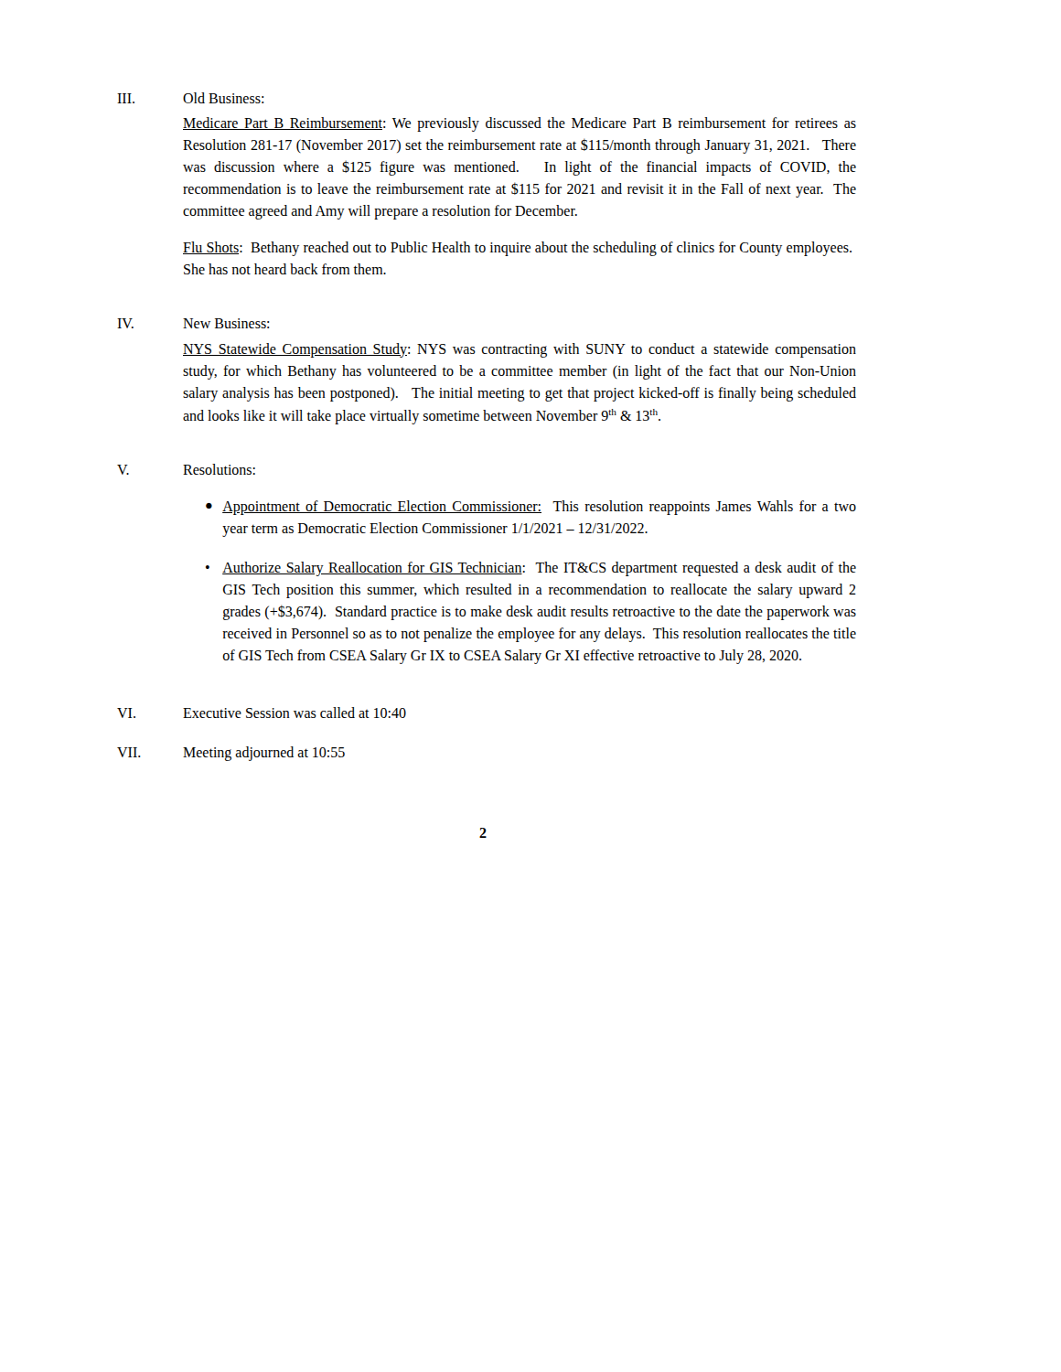III.
Old Business:
Medicare Part B Reimbursement: We previously discussed the Medicare Part B reimbursement for retirees as Resolution 281-17 (November 2017) set the reimbursement rate at $115/month through January 31, 2021. There was discussion where a $125 figure was mentioned. In light of the financial impacts of COVID, the recommendation is to leave the reimbursement rate at $115 for 2021 and revisit it in the Fall of next year. The committee agreed and Amy will prepare a resolution for December.
Flu Shots: Bethany reached out to Public Health to inquire about the scheduling of clinics for County employees. She has not heard back from them.
IV.
New Business:
NYS Statewide Compensation Study: NYS was contracting with SUNY to conduct a statewide compensation study, for which Bethany has volunteered to be a committee member (in light of the fact that our Non-Union salary analysis has been postponed). The initial meeting to get that project kicked-off is finally being scheduled and looks like it will take place virtually sometime between November 9th & 13th.
V.
Resolutions:
Appointment of Democratic Election Commissioner: This resolution reappoints James Wahls for a two year term as Democratic Election Commissioner 1/1/2021 – 12/31/2022.
Authorize Salary Reallocation for GIS Technician: The IT&CS department requested a desk audit of the GIS Tech position this summer, which resulted in a recommendation to reallocate the salary upward 2 grades (+$3,674). Standard practice is to make desk audit results retroactive to the date the paperwork was received in Personnel so as to not penalize the employee for any delays. This resolution reallocates the title of GIS Tech from CSEA Salary Gr IX to CSEA Salary Gr XI effective retroactive to July 28, 2020.
VI.
Executive Session was called at 10:40
VII.
Meeting adjourned at 10:55
2